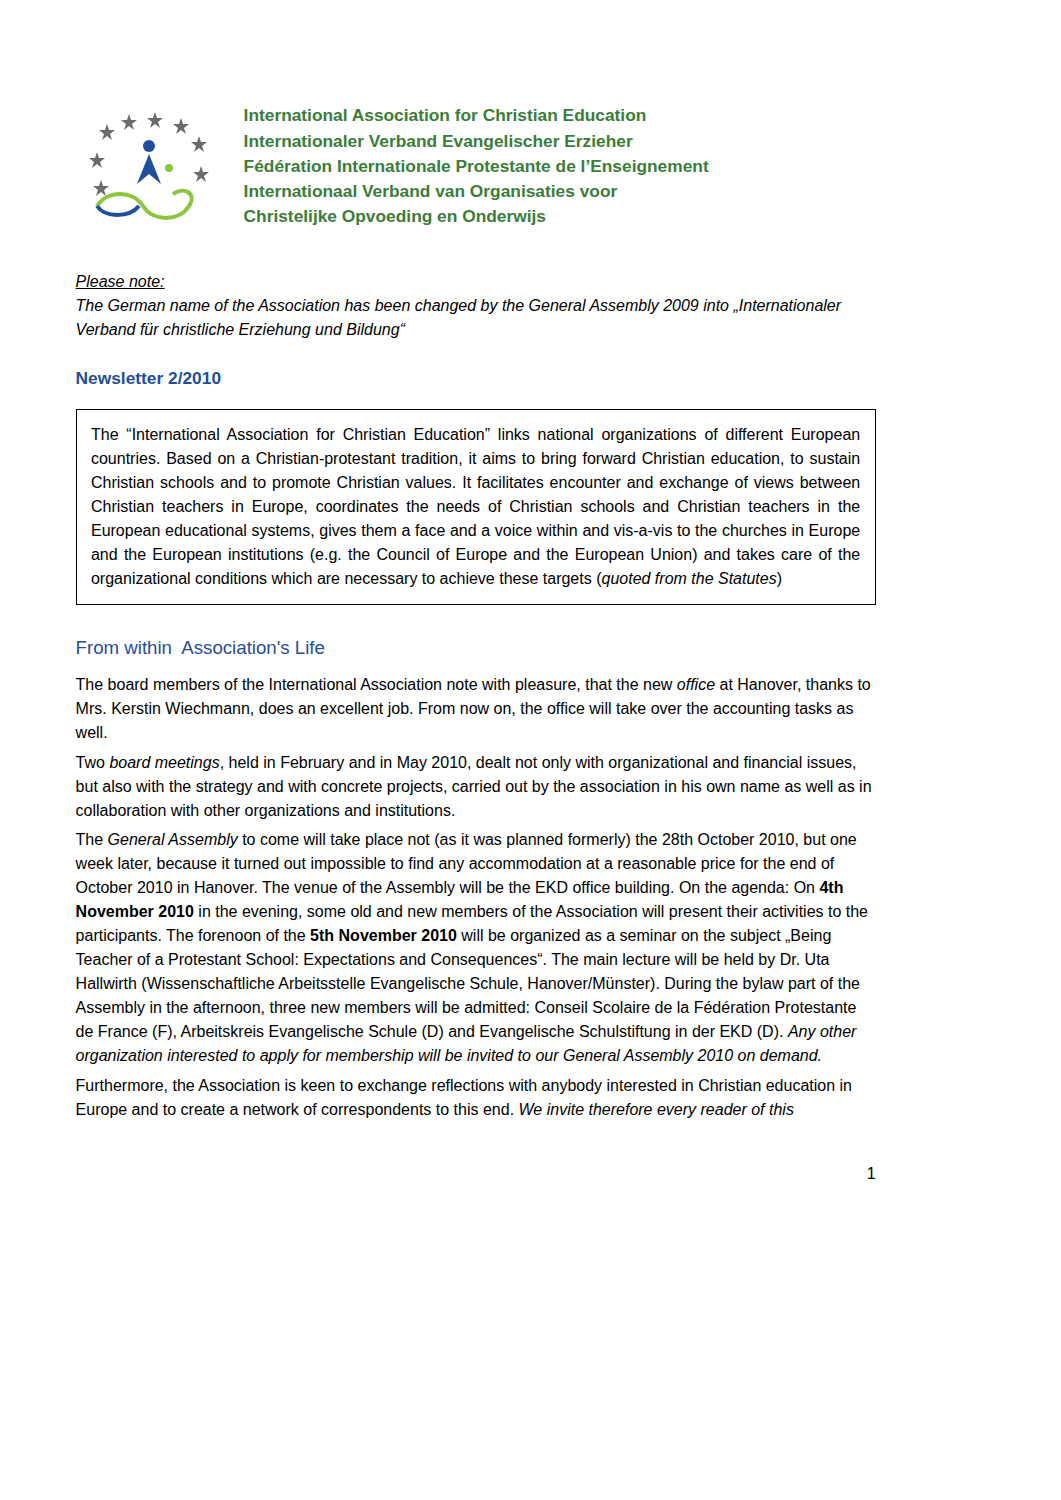| | International Association for Christian Education Internationaler Verband Evangelischer Erzieher Fédération Internationale Protestante de l’Enseignement Internationaal Verband van Organisaties voor Christelijke Opvoeding en Onderwijs |
Please note:
The German name of the Association has been changed by the General Assembly 2009 into „Internationaler Verband für christliche Erziehung und Bildung“
Newsletter 2/2010
The “International Association for Christian Education” links national organizations of different European countries. Based on a Christian-protestant tradition, it aims to bring forward Christian education, to sustain Christian schools and to promote Christian values. It facilitates encounter and exchange of views between Christian teachers in Europe, coordinates the needs of Christian schools and Christian teachers in the European educational systems, gives them a face and a voice within and vis-a-vis to the churches in Europe and the European institutions (e.g. the Council of Europe and the European Union) and takes care of the organizational conditions which are necessary to achieve these targets (quoted from the Statutes)
From within Association's Life
The board members of the International Association note with pleasure, that the new office at Hanover, thanks to Mrs. Kerstin Wiechmann, does an excellent job. From now on, the office will take over the accounting tasks as well.
Two board meetings, held in February and in May 2010, dealt not only with organizational and financial issues, but also with the strategy and with concrete projects, carried out by the association in his own name as well as in collaboration with other organizations and institutions.
The General Assembly to come will take place not (as it was planned formerly) the 28th October 2010, but one week later, because it turned out impossible to find any accommodation at a reasonable price for the end of October 2010 in Hanover. The venue of the Assembly will be the EKD office building. On the agenda: On 4th November 2010 in the evening, some old and new members of the Association will present their activities to the participants. The forenoon of the 5th November 2010 will be organized as a seminar on the subject „Being Teacher of a Protestant School: Expectations and Consequences“. The main lecture will be held by Dr. Uta Hallwirth (Wissenschaftliche Arbeitsstelle Evangelische Schule, Hanover/Münster). During the bylaw part of the Assembly in the afternoon, three new members will be admitted: Conseil Scolaire de la Fédération Protestante de France (F), Arbeitskreis Evangelische Schule (D) and Evangelische Schulstiftung in der EKD (D). Any other organization interested to apply for membership will be invited to our General Assembly 2010 on demand.
Furthermore, the Association is keen to exchange reflections with anybody interested in Christian education in Europe and to create a network of correspondents to this end. We invite therefore every reader of this
1